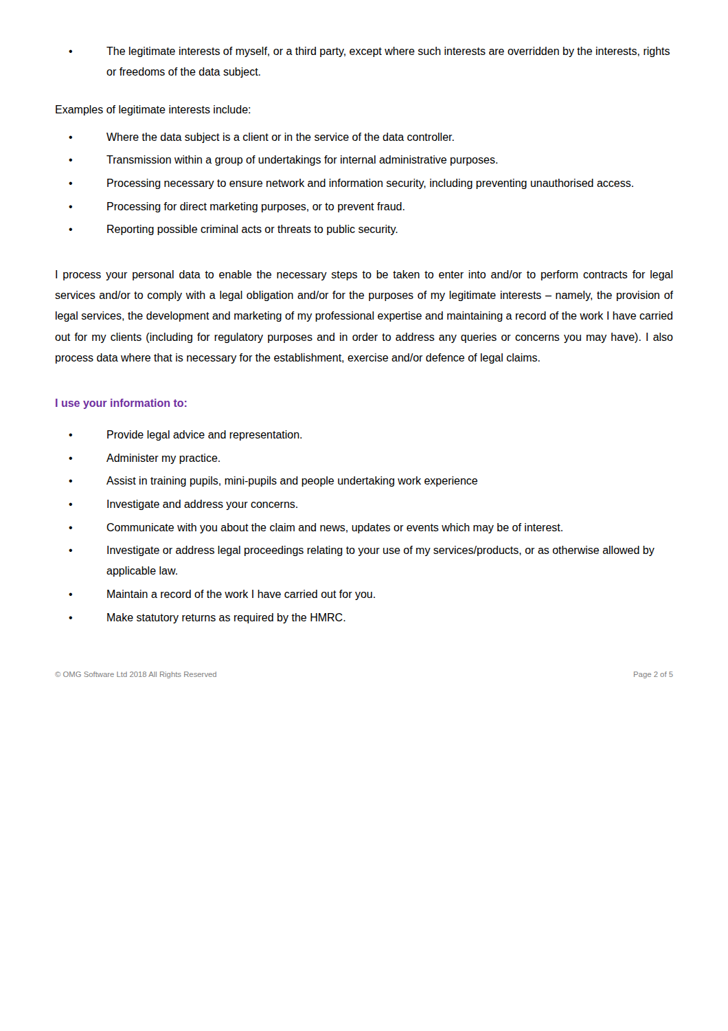The legitimate interests of myself, or a third party, except where such interests are overridden by the interests, rights or freedoms of the data subject.
Examples of legitimate interests include:
Where the data subject is a client or in the service of the data controller.
Transmission within a group of undertakings for internal administrative purposes.
Processing necessary to ensure network and information security, including preventing unauthorised access.
Processing for direct marketing purposes, or to prevent fraud.
Reporting possible criminal acts or threats to public security.
I process your personal data to enable the necessary steps to be taken to enter into and/or to perform contracts for legal services and/or to comply with a legal obligation and/or for the purposes of my legitimate interests – namely, the provision of legal services, the development and marketing of my professional expertise and maintaining a record of the work I have carried out for my clients (including for regulatory purposes and in order to address any queries or concerns you may have). I also process data where that is necessary for the establishment, exercise and/or defence of legal claims.
I use your information to:
Provide legal advice and representation.
Administer my practice.
Assist in training pupils, mini-pupils and people undertaking work experience
Investigate and address your concerns.
Communicate with you about the claim and news, updates or events which may be of interest.
Investigate or address legal proceedings relating to your use of my services/products, or as otherwise allowed by applicable law.
Maintain a record of the work I have carried out for you.
Make statutory returns as required by the HMRC.
© OMG Software Ltd 2018 All Rights Reserved Page 2 of 5